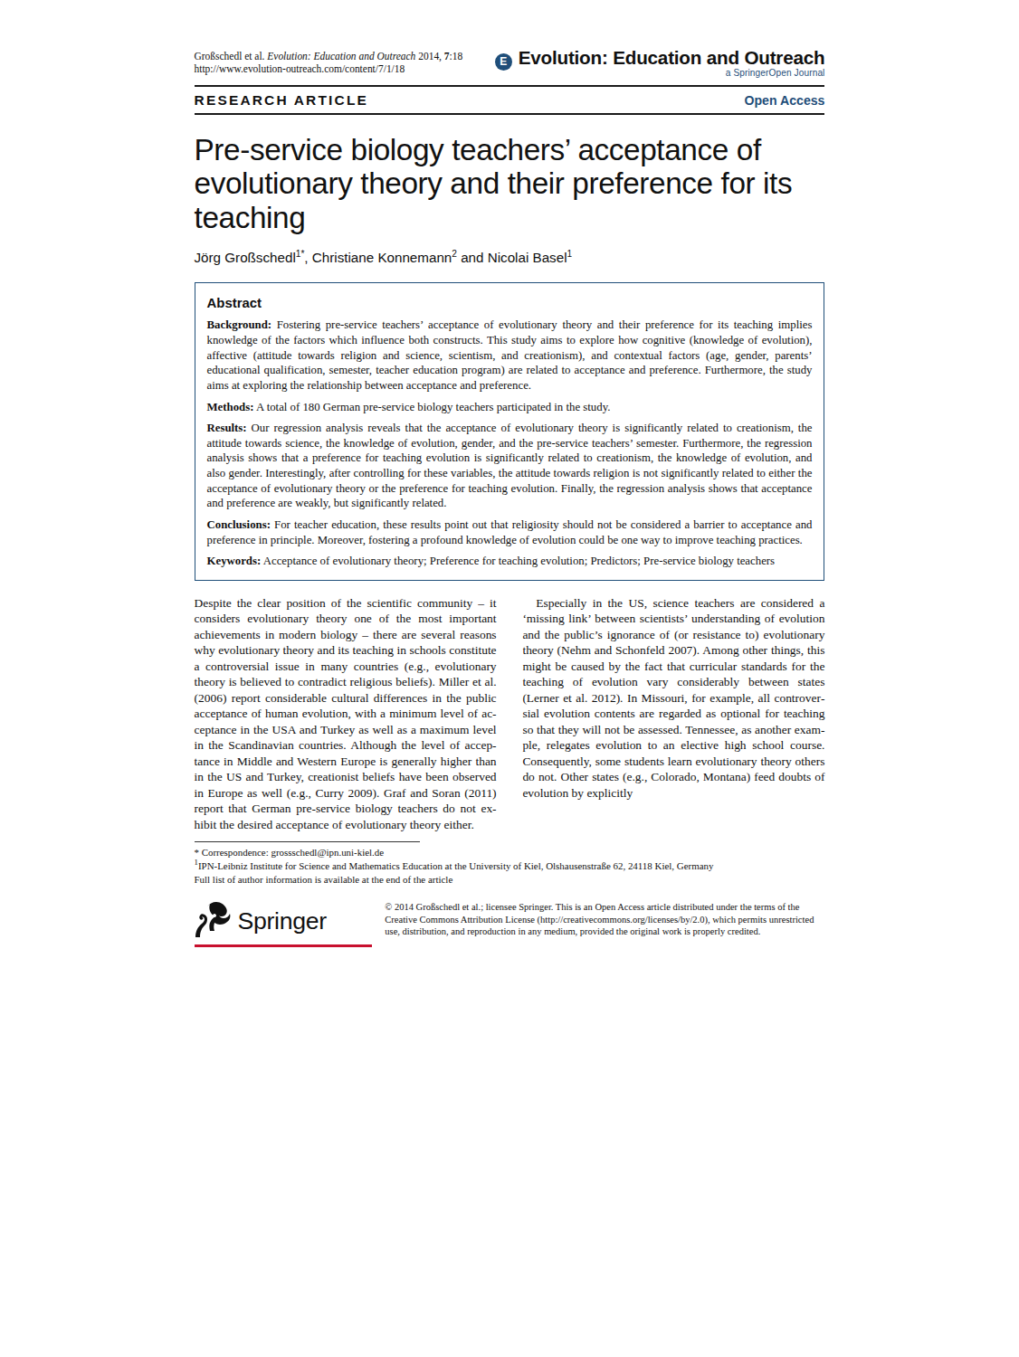Großschedl et al. Evolution: Education and Outreach 2014, 7:18
http://www.evolution-outreach.com/content/7/1/18
E
Evolution: Education and Outreach
a SpringerOpen Journal
Research article
Open Access
Pre-service biology teachers’ acceptance of evolutionary theory and their preference for its teaching
Jörg Großschedl1*, Christiane Konnemann2 and Nicolai Basel1
Abstract
Background: Fostering pre-service teachers’ acceptance of evolutionary theory and their preference for its teaching implies knowledge of the factors which influence both constructs. This study aims to explore how cognitive (knowledge of evolution), affective (attitude towards religion and science, scientism, and creationism), and contextual factors (age, gender, parents’ educational qualification, semester, teacher education program) are related to acceptance and preference. Furthermore, the study aims at exploring the relationship between acceptance and preference.
Methods: A total of 180 German pre-service biology teachers participated in the study.
Results: Our regression analysis reveals that the acceptance of evolutionary theory is significantly related to creationism, the attitude towards science, the knowledge of evolution, gender, and the pre-service teachers’ semester. Furthermore, the regression analysis shows that a preference for teaching evolution is significantly related to creationism, the knowledge of evolution, and also gender. Interestingly, after controlling for these variables, the attitude towards religion is not significantly related to either the acceptance of evolutionary theory or the preference for teaching evolution. Finally, the regression analysis shows that acceptance and preference are weakly, but significantly related.
Conclusions: For teacher education, these results point out that religiosity should not be considered a barrier to acceptance and preference in principle. Moreover, fostering a profound knowledge of evolution could be one way to improve teaching practices.
Keywords: Acceptance of evolutionary theory; Preference for teaching evolution; Predictors; Pre-service biology teachers
Despite the clear position of the scientific community – it considers evolutionary theory one of the most important achievements in modern biology – there are several reasons why evolutionary theory and its teaching in schools constitute a controversial issue in many countries (e.g., evolutionary theory is believed to contradict religious beliefs). Miller et al. (2006) report considerable cultural differences in the public acceptance of human evolution, with a minimum level of acceptance in the USA and Turkey as well as a maximum level in the Scandinavian countries. Although the level of acceptance in Middle and Western Europe is generally higher than in the US and Turkey, creationist beliefs have been observed in Europe as well (e.g., Curry 2009). Graf and Soran (2011) report that German pre-service biology teachers do not exhibit the desired acceptance of evolutionary theory either.
Especially in the US, science teachers are considered a ‘missing link’ between scientists’ understanding of evolution and the public’s ignorance of (or resistance to) evolutionary theory (Nehm and Schonfeld 2007). Among other things, this might be caused by the fact that curricular standards for the teaching of evolution vary considerably between states (Lerner et al. 2012). In Missouri, for example, all controversial evolution contents are regarded as optional for teaching so that they will not be assessed. Tennessee, as another example, relegates evolution to an elective high school course. Consequently, some students learn evolutionary theory others do not. Other states (e.g., Colorado, Montana) feed doubts of evolution by explicitly
* Correspondence: grossschedl@ipn.uni-kiel.de
1IPN-Leibniz Institute for Science and Mathematics Education at the University of Kiel, Olshausenstraße 62, 24118 Kiel, Germany
Full list of author information is available at the end of the article
Springer
© 2014 Großschedl et al.; licensee Springer. This is an Open Access article distributed under the terms of the Creative Commons Attribution License (http://creativecommons.org/licenses/by/2.0), which permits unrestricted use, distribution, and reproduction in any medium, provided the original work is properly credited.